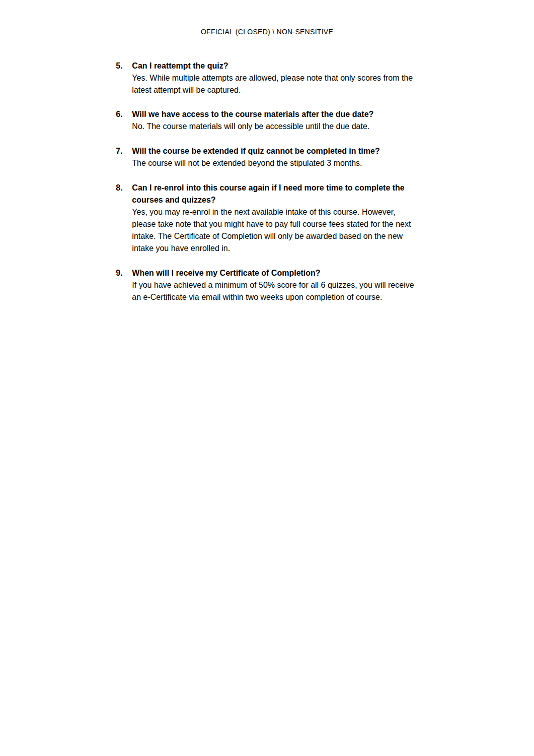OFFICIAL (CLOSED) \ NON-SENSITIVE
Can I reattempt the quiz?
Yes. While multiple attempts are allowed, please note that only scores from the latest attempt will be captured.
Will we have access to the course materials after the due date?
No. The course materials will only be accessible until the due date.
Will the course be extended if quiz cannot be completed in time?
The course will not be extended beyond the stipulated 3 months.
Can I re-enrol into this course again if I need more time to complete the courses and quizzes?
Yes, you may re-enrol in the next available intake of this course. However, please take note that you might have to pay full course fees stated for the next intake. The Certificate of Completion will only be awarded based on the new intake you have enrolled in.
When will I receive my Certificate of Completion?
If you have achieved a minimum of 50% score for all 6 quizzes, you will receive an e-Certificate via email within two weeks upon completion of course.